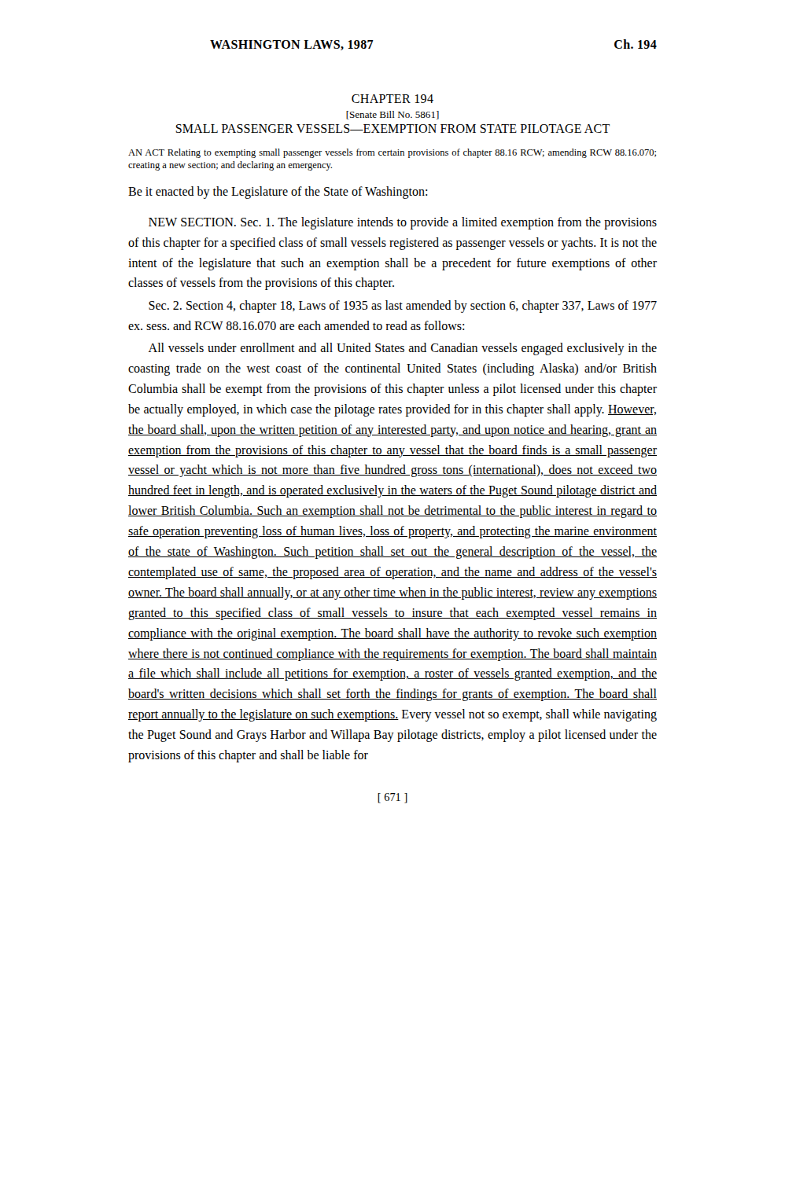WASHINGTON LAWS, 1987 Ch. 194
CHAPTER 194
[Senate Bill No. 5861]
SMALL PASSENGER VESSELS—EXEMPTION FROM STATE PILOTAGE ACT
AN ACT Relating to exempting small passenger vessels from certain provisions of chapter 88.16 RCW; amending RCW 88.16.070; creating a new section; and declaring an emergency.
Be it enacted by the Legislature of the State of Washington:
NEW SECTION. Sec. 1. The legislature intends to provide a limited exemption from the provisions of this chapter for a specified class of small vessels registered as passenger vessels or yachts. It is not the intent of the legislature that such an exemption shall be a precedent for future exemptions of other classes of vessels from the provisions of this chapter.
Sec. 2. Section 4, chapter 18, Laws of 1935 as last amended by section 6, chapter 337, Laws of 1977 ex. sess. and RCW 88.16.070 are each amended to read as follows:
All vessels under enrollment and all United States and Canadian vessels engaged exclusively in the coasting trade on the west coast of the continental United States (including Alaska) and/or British Columbia shall be exempt from the provisions of this chapter unless a pilot licensed under this chapter be actually employed, in which case the pilotage rates provided for in this chapter shall apply. However, the board shall, upon the written petition of any interested party, and upon notice and hearing, grant an exemption from the provisions of this chapter to any vessel that the board finds is a small passenger vessel or yacht which is not more than five hundred gross tons (international), does not exceed two hundred feet in length, and is operated exclusively in the waters of the Puget Sound pilotage district and lower British Columbia. Such an exemption shall not be detrimental to the public interest in regard to safe operation preventing loss of human lives, loss of property, and protecting the marine environment of the state of Washington. Such petition shall set out the general description of the vessel, the contemplated use of same, the proposed area of operation, and the name and address of the vessel's owner. The board shall annually, or at any other time when in the public interest, review any exemptions granted to this specified class of small vessels to insure that each exempted vessel remains in compliance with the original exemption. The board shall have the authority to revoke such exemption where there is not continued compliance with the requirements for exemption. The board shall maintain a file which shall include all petitions for exemption, a roster of vessels granted exemption, and the board's written decisions which shall set forth the findings for grants of exemption. The board shall report annually to the legislature on such exemptions. Every vessel not so exempt, shall while navigating the Puget Sound and Grays Harbor and Willapa Bay pilotage districts, employ a pilot licensed under the provisions of this chapter and shall be liable for
[ 671 ]